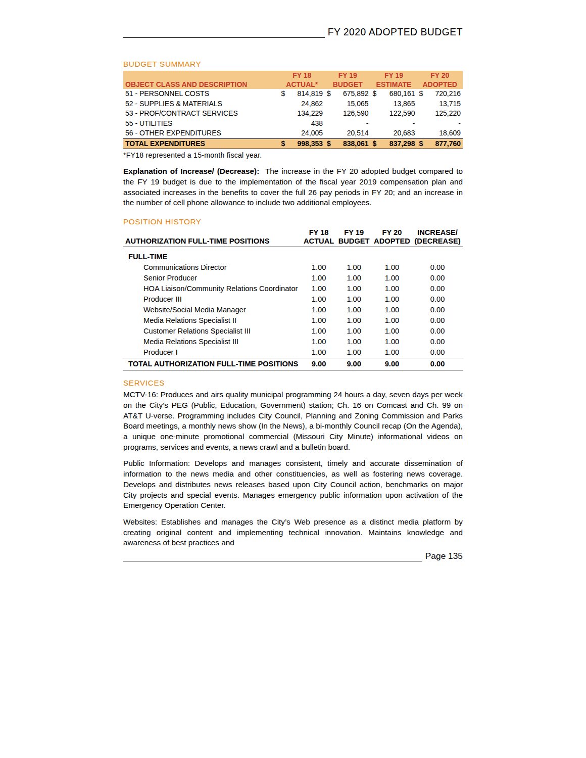FY 2020 ADOPTED BUDGET
Budget Summary
| | FY 18 | FY 19 | FY 19 | FY 20 |
| --- | --- | --- | --- | --- |
| OBJECT CLASS AND DESCRIPTION | ACTUAL* | BUDGET | ESTIMATE | ADOPTED |
| 51 - PERSONNEL COSTS | $ | 814,819 | $ | 675,892 | $ | 680,161 | $ | 720,216 |
| 52 - SUPPLIES & MATERIALS | | 24,862 | | 15,065 | | 13,865 | | 13,715 |
| 53 - PROF/CONTRACT SERVICES | | 134,229 | | 126,590 | | 122,590 | | 125,220 |
| 55 - UTILITIES | | 438 | | - | | - | | - |
| 56 - OTHER EXPENDITURES | | 24,005 | | 20,514 | | 20,683 | | 18,609 |
| TOTAL EXPENDITURES | $ | 998,353 | $ | 838,061 | $ | 837,298 | $ | 877,760 |
*FY18 represented a 15-month fiscal year.
Explanation of Increase/ (Decrease): The increase in the FY 20 adopted budget compared to the FY 19 budget is due to the implementation of the fiscal year 2019 compensation plan and associated increases in the benefits to cover the full 26 pay periods in FY 20; and an increase in the number of cell phone allowance to include two additional employees.
Position History
| | FY 18 | FY 19 | FY 20 | INCREASE/ |
| --- | --- | --- | --- | --- |
| AUTHORIZATION FULL-TIME POSITIONS | ACTUAL | BUDGET | ADOPTED | (DECREASE) |
| FULL-TIME |
| Communications Director | 1.00 | 1.00 | 1.00 | 0.00 |
| Senior Producer | 1.00 | 1.00 | 1.00 | 0.00 |
| HOA Liaison/Community Relations Coordinator | 1.00 | 1.00 | 1.00 | 0.00 |
| Producer III | 1.00 | 1.00 | 1.00 | 0.00 |
| Website/Social Media Manager | 1.00 | 1.00 | 1.00 | 0.00 |
| Media Relations Specialist II | 1.00 | 1.00 | 1.00 | 0.00 |
| Customer Relations Specialist III | 1.00 | 1.00 | 1.00 | 0.00 |
| Media Relations Specialist III | 1.00 | 1.00 | 1.00 | 0.00 |
| Producer I | 1.00 | 1.00 | 1.00 | 0.00 |
| TOTAL AUTHORIZATION FULL-TIME POSITIONS | 9.00 | 9.00 | 9.00 | 0.00 |
Services
MCTV-16: Produces and airs quality municipal programming 24 hours a day, seven days per week on the City’s PEG (Public, Education, Government) station; Ch. 16 on Comcast and Ch. 99 on AT&T U-verse. Programming includes City Council, Planning and Zoning Commission and Parks Board meetings, a monthly news show (In the News), a bi-monthly Council recap (On the Agenda), a unique one-minute promotional commercial (Missouri City Minute) informational videos on programs, services and events, a news crawl and a bulletin board.
Public Information: Develops and manages consistent, timely and accurate dissemination of information to the news media and other constituencies, as well as fostering news coverage. Develops and distributes news releases based upon City Council action, benchmarks on major City projects and special events. Manages emergency public information upon activation of the Emergency Operation Center.
Websites: Establishes and manages the City’s Web presence as a distinct media platform by creating original content and implementing technical innovation. Maintains knowledge and awareness of best practices and
Page 135